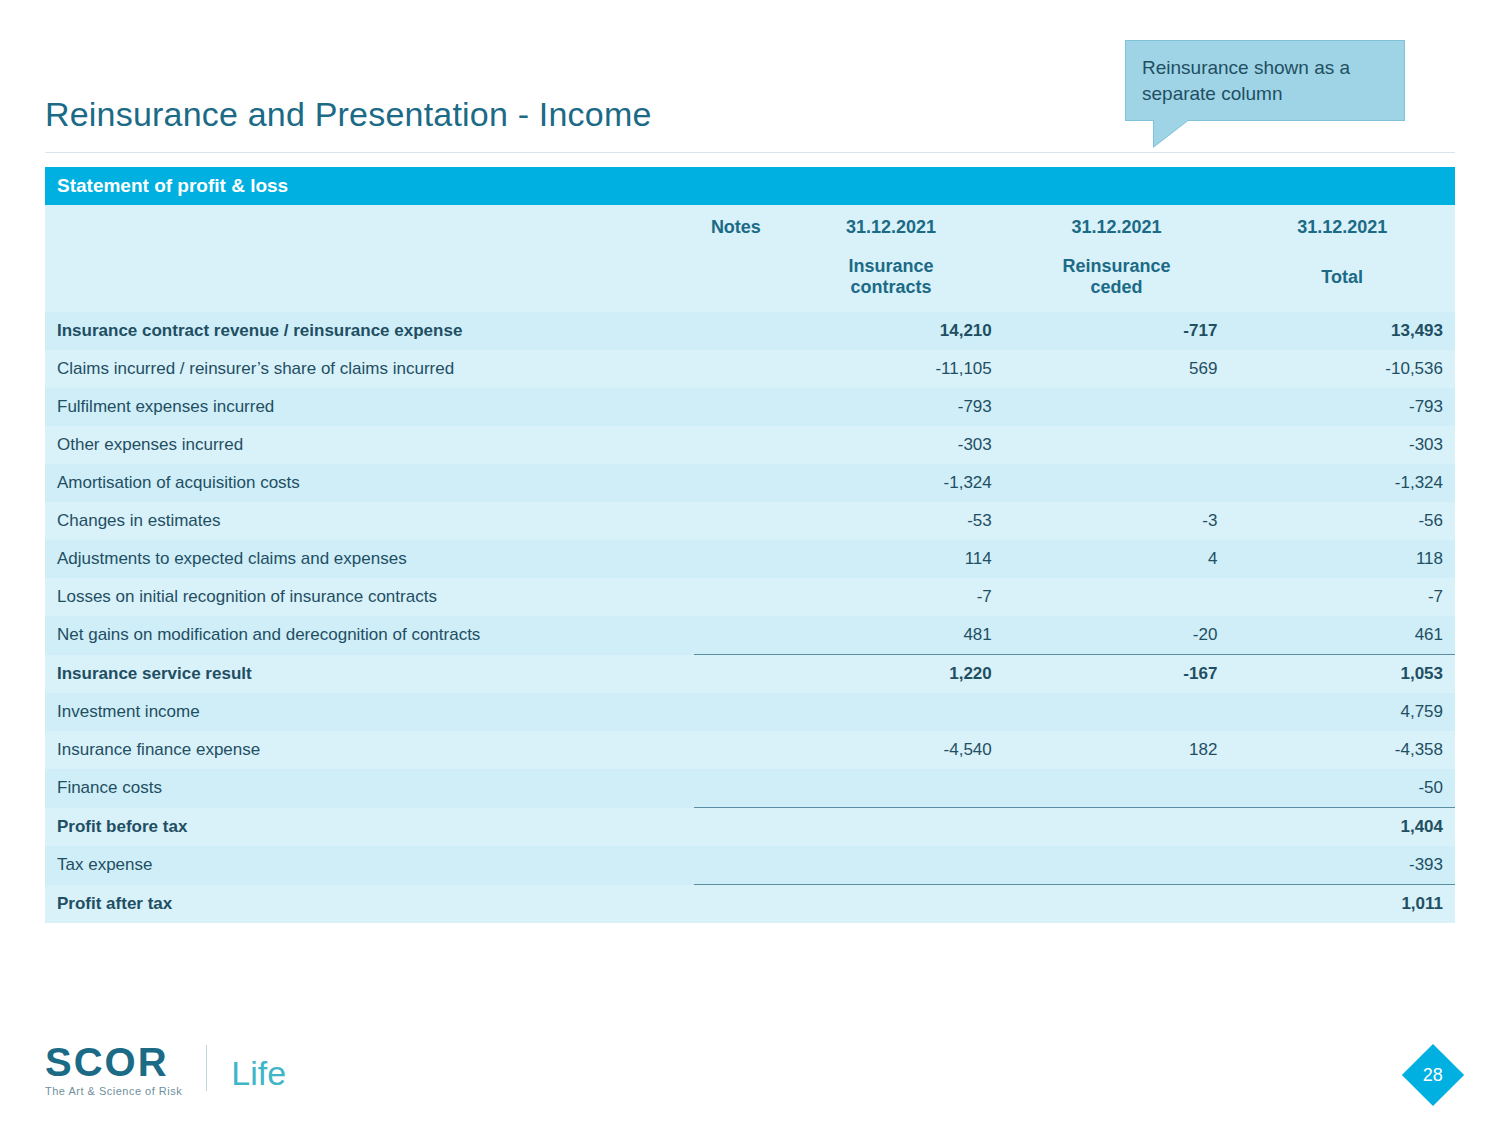Reinsurance shown as a separate column
Reinsurance and Presentation - Income
Statement of profit & loss
| | Notes | 31.12.2021 | 31.12.2021 | 31.12.2021 |
| --- | --- | --- | --- | --- |
| | | Insurance contracts | Reinsurance ceded | Total |
| Insurance contract revenue / reinsurance expense | | 14,210 | -717 | 13,493 |
| Claims incurred / reinsurer’s share of claims incurred | | -11,105 | 569 | -10,536 |
| Fulfilment expenses incurred | | -793 | | -793 |
| Other expenses incurred | | -303 | | -303 |
| Amortisation of acquisition costs | | -1,324 | | -1,324 |
| Changes in estimates | | -53 | -3 | -56 |
| Adjustments to expected claims and expenses | | 114 | 4 | 118 |
| Losses on initial recognition of insurance contracts | | -7 | | -7 |
| Net gains on modification and derecognition of contracts | | 481 | -20 | 461 |
| Insurance service result | | 1,220 | -167 | 1,053 |
| Investment income | | | | 4,759 |
| Insurance finance expense | | -4,540 | 182 | -4,358 |
| Finance costs | | | | -50 |
| Profit before tax | | | | 1,404 |
| Tax expense | | | | -393 |
| Profit after tax | | | | 1,011 |
SCOR
The Art & Science of Risk
Life
28